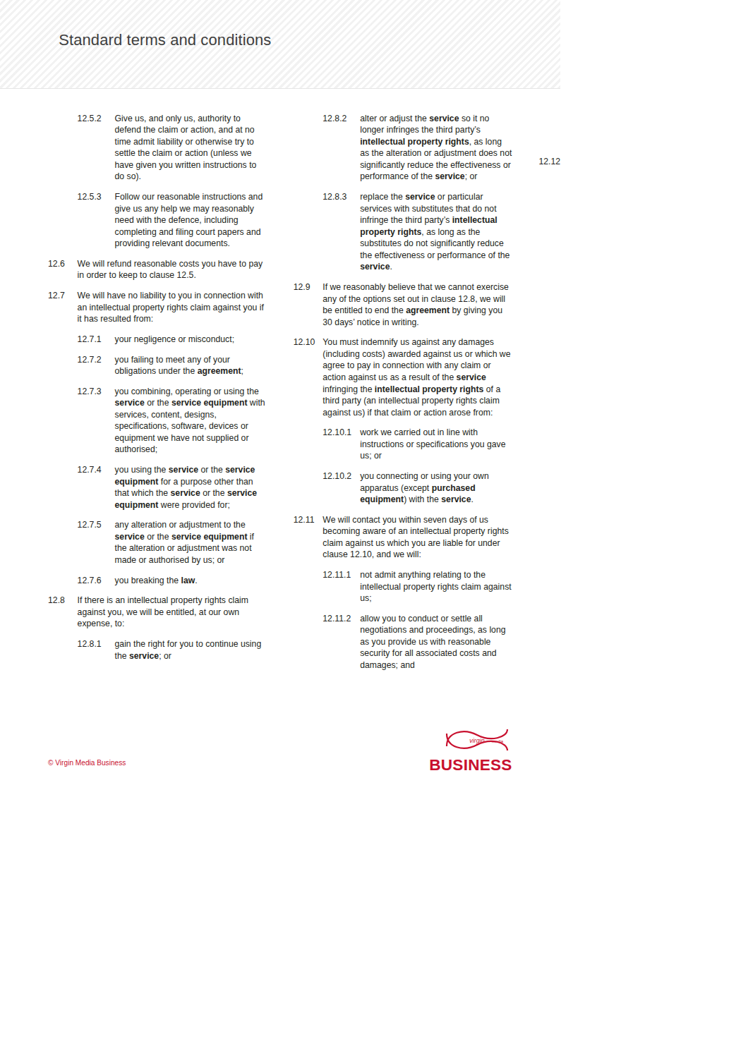Standard terms and conditions
12.5.2
Give us, and only us, authority to defend the claim or action, and at no time admit liability or otherwise try to settle the claim or action (unless we have given you written instructions to do so).
12.5.3
Follow our reasonable instructions and give us any help we may reasonably need with the defence, including completing and filing court papers and providing relevant documents.
12.6
We will refund reasonable costs you have to pay in order to keep to clause 12.5.
12.7
We will have no liability to you in connection with an intellectual property rights claim against you if it has resulted from:
12.7.1
your negligence or misconduct;
12.7.2
you failing to meet any of your obligations under the agreement;
12.7.3
you combining, operating or using the service or the service equipment with services, content, designs, specifications, software, devices or equipment we have not supplied or authorised;
12.7.4
you using the service or the service equipment for a purpose other than that which the service or the service equipment were provided for;
12.7.5
any alteration or adjustment to the service or the service equipment if the alteration or adjustment was not made or authorised by us; or
12.7.6
you breaking the law.
12.8
If there is an intellectual property rights claim against you, we will be entitled, at our own expense, to:
12.8.1
gain the right for you to continue using the service; or
12.8.2
alter or adjust the service so it no longer infringes the third party’s intellectual property rights, as long as the alteration or adjustment does not significantly reduce the effectiveness or performance of the service; or
12.8.3
replace the service or particular services with substitutes that do not infringe the third party’s intellectual property rights, as long as the substitutes do not significantly reduce the effectiveness or performance of the service.
12.9
If we reasonably believe that we cannot exercise any of the options set out in clause 12.8, we will be entitled to end the agreement by giving you 30 days’ notice in writing.
12.10
You must indemnify us against any damages (including costs) awarded against us or which we agree to pay in connection with any claim or action against us as a result of the service infringing the intellectual property rights of a third party (an intellectual property rights claim against us) if that claim or action arose from:
12.10.1
work we carried out in line with instructions or specifications you gave us; or
12.10.2
you connecting or using your own apparatus (except purchased equipment) with the service.
12.11
We will contact you within seven days of us becoming aware of an intellectual property rights claim against us which you are liable for under clause 12.10, and we will:
12.11.1
not admit anything relating to the intellectual property rights claim against us;
12.11.2
allow you to conduct or settle all negotiations and proceedings, as long as you provide us with reasonable security for all associated costs and damages; and
12.11.3
give you all reasonable help in handling the intellectual property rights claim against us.
12.12
You must refund reasonable costs we have to pay in order to keep to clause 12.11.
© Virgin Media Business
virgin media BUSINESS